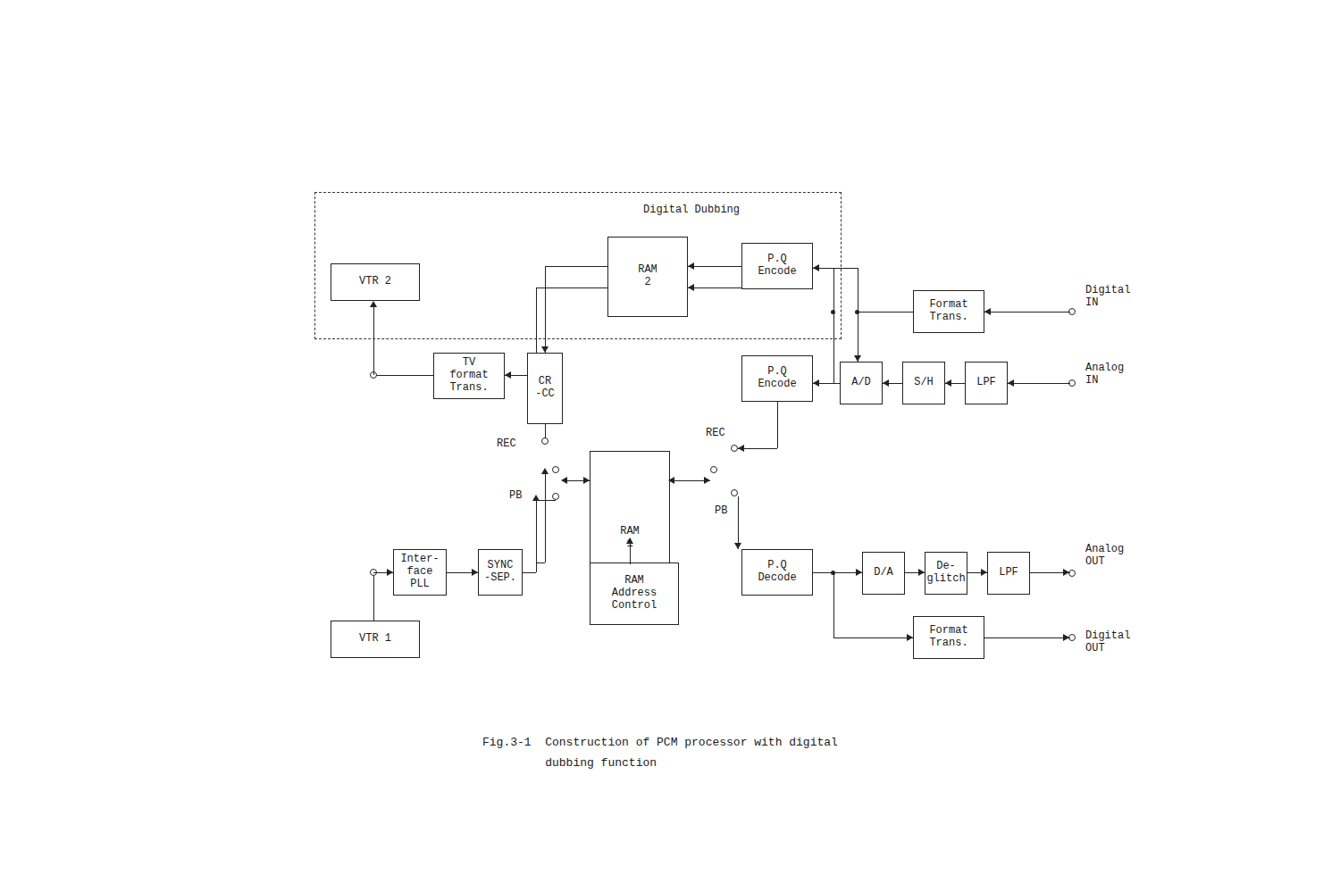Digital Dubbing
VTR 2
RAM
2
P.Q
Encode
Format
Trans.
TV
format
Trans.
CR
-CC
P.Q
Encode
A/D
S/H
LPF
RAM
1
RAM
Address
Control
Inter-
face
PLL
SYNC
-SEP.
VTR 1
P.Q
Decode
D/A
De-
glitch
LPF
Format
Trans.
Digital
IN
Analog
IN
Analog
OUT
Digital
OUT
REC
REC
PB
PB
Fig.3-1 Construction of PCM processor with digital dubbing function